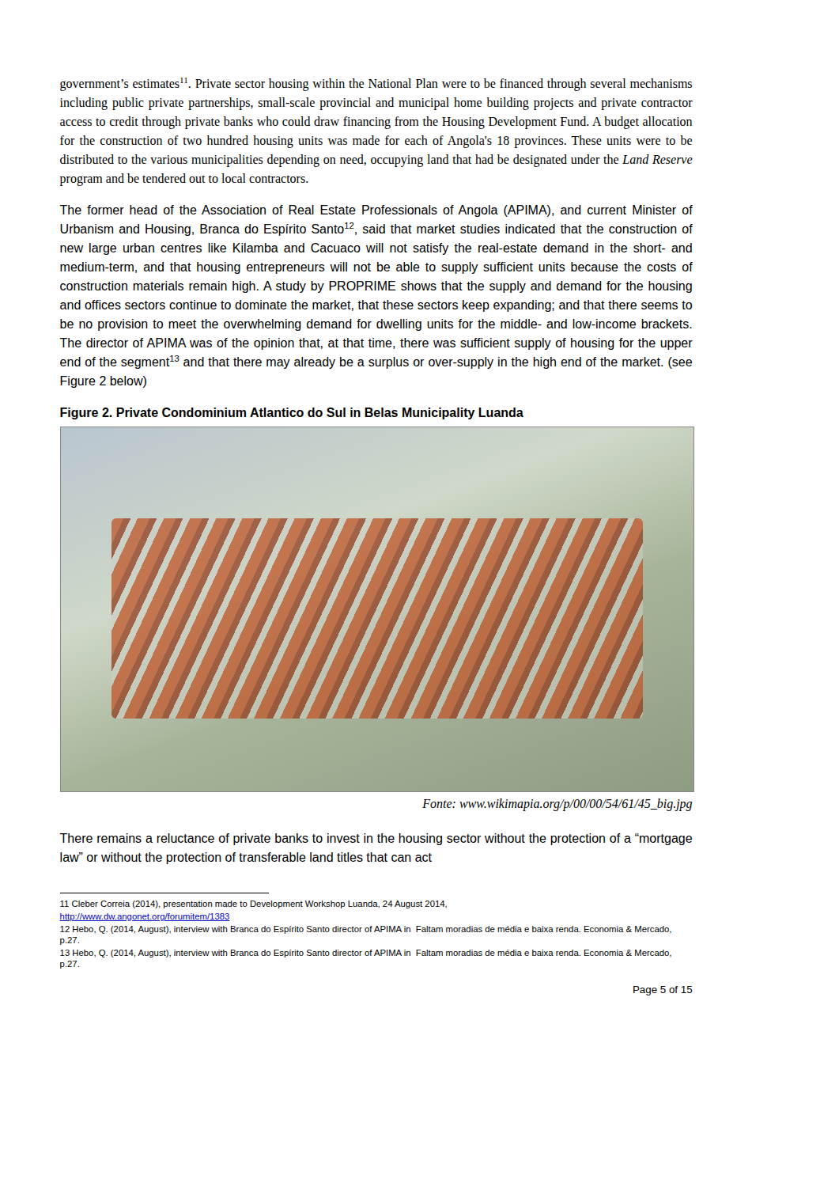government’s estimates11. Private sector housing within the National Plan were to be financed through several mechanisms including public private partnerships, small-scale provincial and municipal home building projects and private contractor access to credit through private banks who could draw financing from the Housing Development Fund. A budget allocation for the construction of two hundred housing units was made for each of Angola's 18 provinces. These units were to be distributed to the various municipalities depending on need, occupying land that had be designated under the Land Reserve program and be tendered out to local contractors.
The former head of the Association of Real Estate Professionals of Angola (APIMA), and current Minister of Urbanism and Housing, Branca do Espírito Santo12, said that market studies indicated that the construction of new large urban centres like Kilamba and Cacuaco will not satisfy the real-estate demand in the short- and medium-term, and that housing entrepreneurs will not be able to supply sufficient units because the costs of construction materials remain high. A study by PROPRIME shows that the supply and demand for the housing and offices sectors continue to dominate the market, that these sectors keep expanding; and that there seems to be no provision to meet the overwhelming demand for dwelling units for the middle- and low-income brackets. The director of APIMA was of the opinion that, at that time, there was sufficient supply of housing for the upper end of the segment13 and that there may already be a surplus or over-supply in the high end of the market. (see Figure 2 below)
Figure 2. Private Condominium Atlantico do Sul in Belas Municipality Luanda
Fonte: www.wikimapia.org/p/00/00/54/61/45_big.jpg
There remains a reluctance of private banks to invest in the housing sector without the protection of a “mortgage law” or without the protection of transferable land titles that can act
11 Cleber Correia (2014), presentation made to Development Workshop Luanda, 24 August 2014,
http://www.dw.angonet.org/forumitem/1383
12 Hebo, Q. (2014, August), interview with Branca do Espírito Santo director of APIMA in Faltam moradias de média e baixa renda. Economia & Mercado, p.27.
13 Hebo, Q. (2014, August), interview with Branca do Espírito Santo director of APIMA in Faltam moradias de média e baixa renda. Economia & Mercado, p.27.
Page 5 of 15